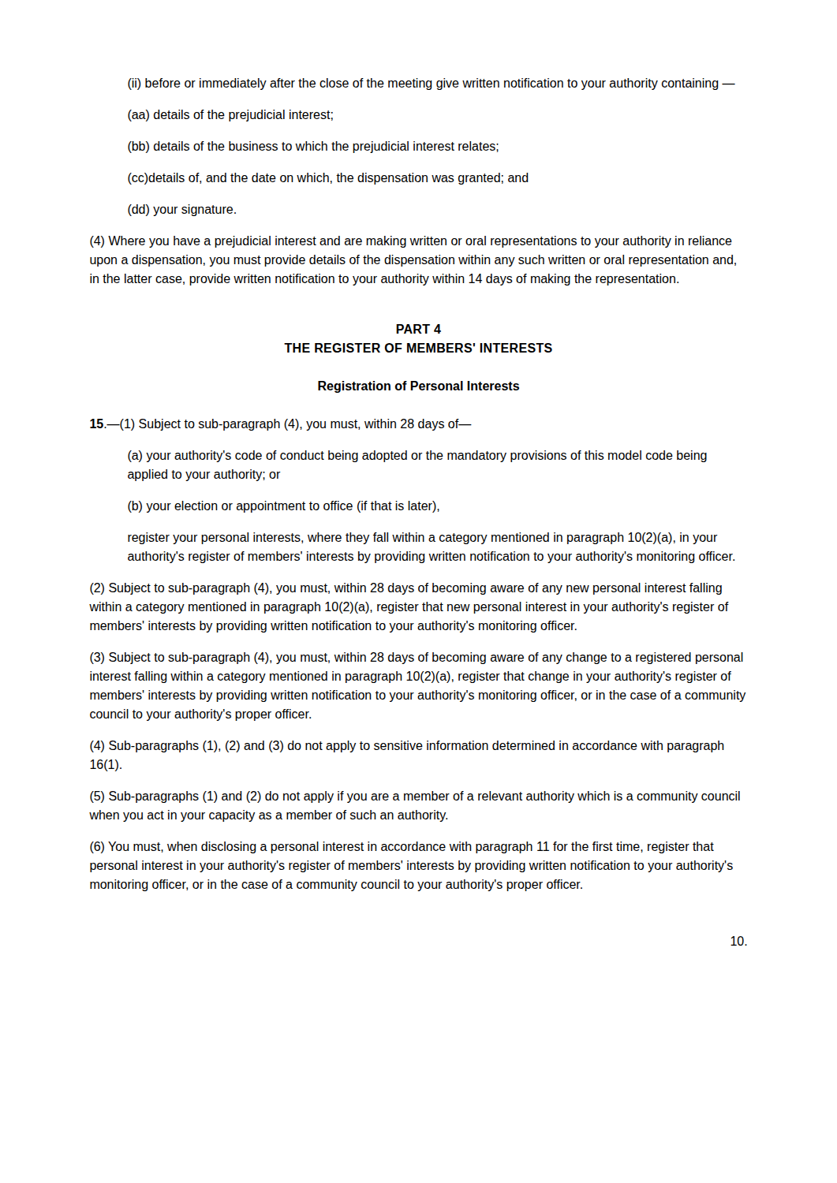(ii) before or immediately after the close of the meeting give written notification to your authority containing —
(aa) details of the prejudicial interest;
(bb) details of the business to which the prejudicial interest relates;
(cc)details of, and the date on which, the dispensation was granted; and
(dd) your signature.
(4) Where you have a prejudicial interest and are making written or oral representations to your authority in reliance upon a dispensation, you must provide details of the dispensation within any such written or oral representation and, in the latter case, provide written notification to your authority within 14 days of making the representation.
PART 4
THE REGISTER OF MEMBERS' INTERESTS
Registration of Personal Interests
15.—(1) Subject to sub-paragraph (4), you must, within 28 days of—
(a) your authority's code of conduct being adopted or the mandatory provisions of this model code being applied to your authority; or
(b) your election or appointment to office (if that is later),
register your personal interests, where they fall within a category mentioned in paragraph 10(2)(a), in your authority's register of members' interests by providing written notification to your authority's monitoring officer.
(2) Subject to sub-paragraph (4), you must, within 28 days of becoming aware of any new personal interest falling within a category mentioned in paragraph 10(2)(a), register that new personal interest in your authority's register of members' interests by providing written notification to your authority's monitoring officer.
(3) Subject to sub-paragraph (4), you must, within 28 days of becoming aware of any change to a registered personal interest falling within a category mentioned in paragraph 10(2)(a), register that change in your authority's register of members' interests by providing written notification to your authority's monitoring officer, or in the case of a community council to your authority's proper officer.
(4) Sub-paragraphs (1), (2) and (3) do not apply to sensitive information determined in accordance with paragraph 16(1).
(5) Sub-paragraphs (1) and (2) do not apply if you are a member of a relevant authority which is a community council when you act in your capacity as a member of such an authority.
(6) You must, when disclosing a personal interest in accordance with paragraph 11 for the first time, register that personal interest in your authority's register of members' interests by providing written notification to your authority's monitoring officer, or in the case of a community council to your authority's proper officer.
10.